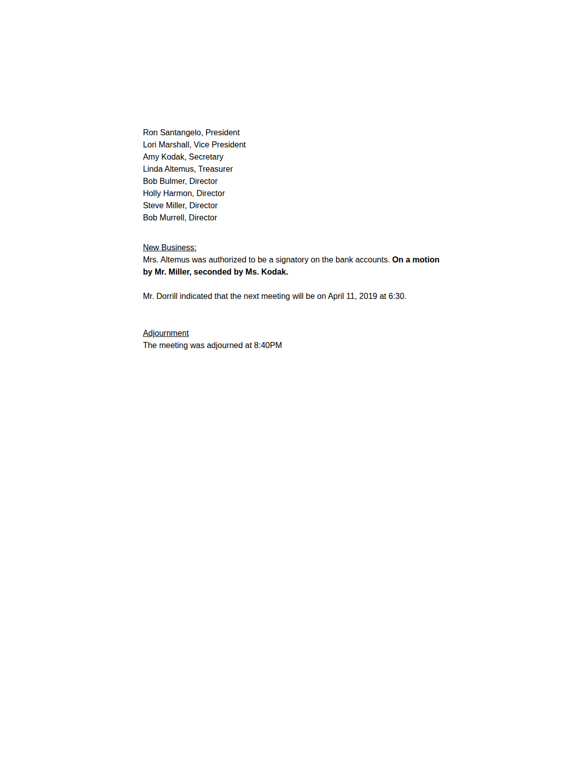Ron Santangelo, President
Lori Marshall, Vice President
Amy Kodak, Secretary
Linda Altemus, Treasurer
Bob Bulmer, Director
Holly Harmon, Director
Steve Miller, Director
Bob Murrell, Director
New Business:
Mrs. Altemus was authorized to be a signatory on the bank accounts. On a motion by Mr. Miller, seconded by Ms. Kodak.
Mr. Dorrill indicated that the next meeting will be on April 11, 2019 at 6:30.
Adjournment
The meeting was adjourned at 8:40PM